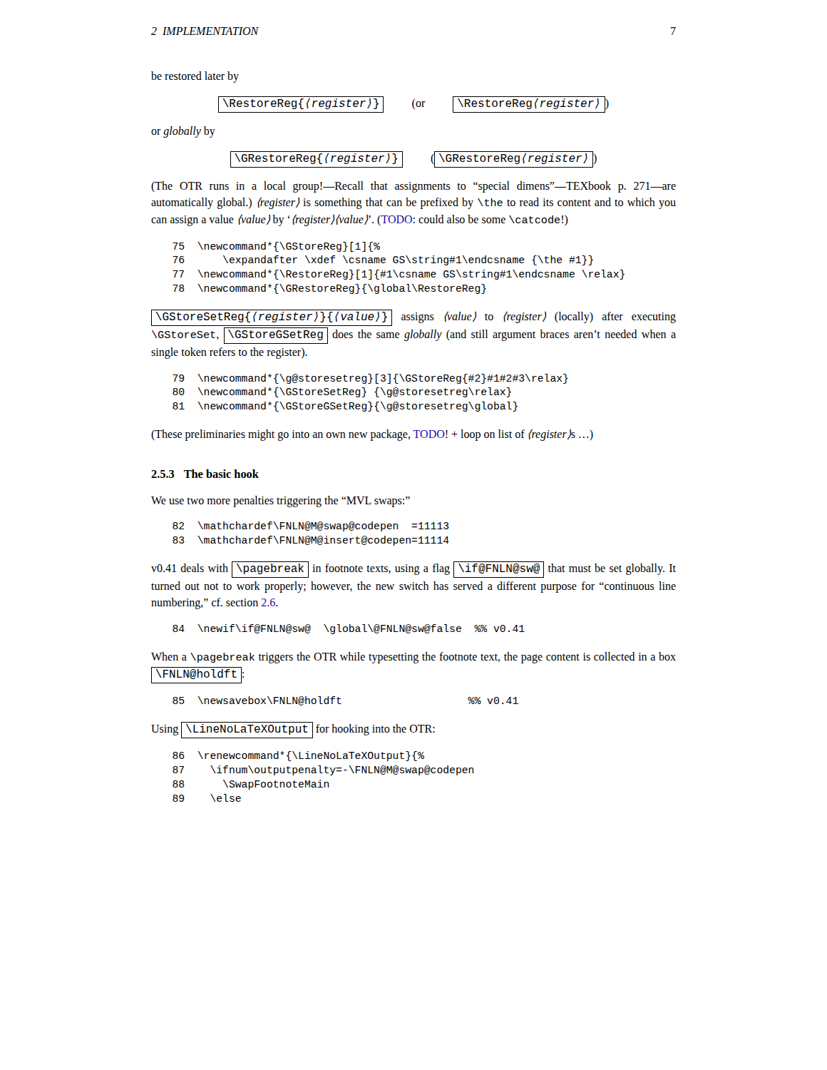2 IMPLEMENTATION 7
be restored later by
\RestoreReg{⟨register⟩} (or \RestoreReg⟨register⟩)
or globally by
\GRestoreReg{⟨register⟩} (\GRestoreReg⟨register⟩)
(The OTR runs in a local group!—Recall that assignments to “special dimens”—TEXbook p. 271—are automatically global.) ⟨register⟩ is something that can be prefixed by \the to read its content and to which you can assign a value ⟨value⟩ by ‘⟨register⟩⟨value⟩’. (TODO: could also be some \catcode!)
75\newcommand*{\GStoreReg}[1]{% 76 \expandafter \xdef \csname GS\string#1\endcsname {\the #1}} 77\newcommand*{\RestoreReg}[1]{#1\csname GS\string#1\endcsname \relax} 78\newcommand*{\GRestoreReg}{\global\RestoreReg}
\GStoreSetReg{⟨register⟩}{⟨value⟩} assigns ⟨value⟩ to ⟨register⟩ (locally) after executing \GStoreSet, \GStoreGSetReg does the same globally (and still argument braces aren’t needed when a single token refers to the register).
79\newcommand*{\g@storesetreg}[3]{\GStoreReg{#2}#1#2#3\relax} 80\newcommand*{\GStoreSetReg} {\g@storesetreg\relax} 81\newcommand*{\GStoreGSetReg}{\g@storesetreg\global}
(These preliminaries might go into an own new package, TODO! + loop on list of ⟨register⟩s …)
2.5.3 The basic hook
We use two more penalties triggering the “MVL swaps:”
82\mathchardef\FNLN@M@swap@codepen =11113 83\mathchardef\FNLN@M@insert@codepen=11114
v0.41 deals with \pagebreak in footnote texts, using a flag \if@FNLN@sw@ that must be set globally. It turned out not to work properly; however, the new switch has served a different purpose for “continuous line numbering,” cf. section 2.6.
84\newif\if@FNLN@sw@ \global\@FNLN@sw@false %% v0.41
When a \pagebreak triggers the OTR while typesetting the footnote text, the page content is collected in a box \FNLN@holdft:
85\newsavebox\FNLN@holdft %% v0.41
Using \LineNoLaTeXOutput for hooking into the OTR:
86\renewcommand*{\LineNoLaTeXOutput}{% 87 \ifnum\outputpenalty=-\FNLN@M@swap@codepen 88 \SwapFootnoteMain 89 \else